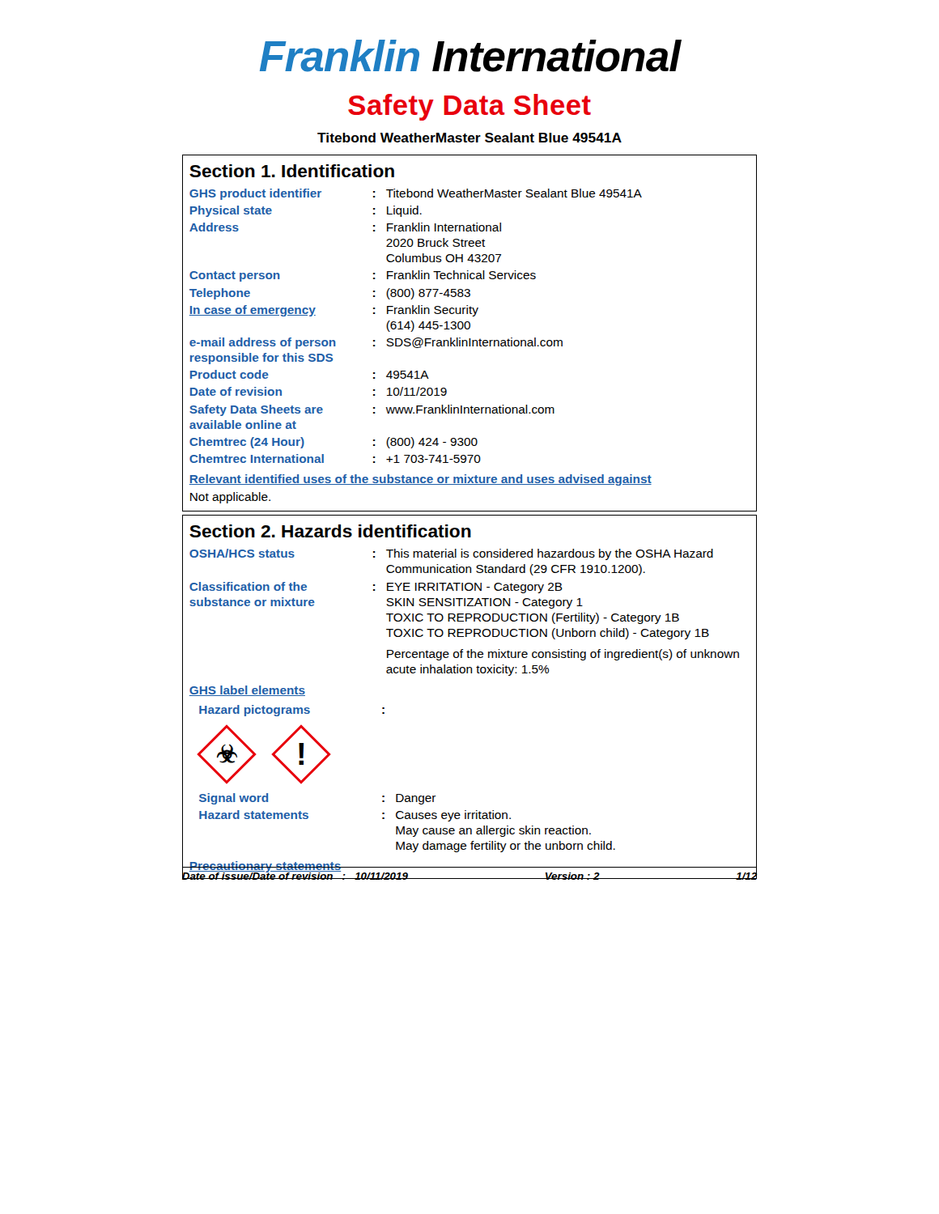Franklin International
Safety Data Sheet
Titebond WeatherMaster Sealant Blue 49541A
Section 1. Identification
| GHS product identifier | : | Titebond WeatherMaster Sealant Blue 49541A |
| Physical state | : | Liquid. |
| Address | : | Franklin International 2020 Bruck Street Columbus OH 43207 |
| Contact person | : | Franklin Technical Services |
| Telephone | : | (800) 877-4583 |
| In case of emergency | : | Franklin Security (614) 445-1300 |
| e-mail address of person responsible for this SDS | : | SDS@FranklinInternational.com |
| Product code | : | 49541A |
| Date of revision | : | 10/11/2019 |
| Safety Data Sheets are available online at | : | www.FranklinInternational.com |
| Chemtrec (24 Hour) | : | (800) 424 - 9300 |
| Chemtrec International | : | +1 703-741-5970 |
Relevant identified uses of the substance or mixture and uses advised against
Not applicable.
Section 2. Hazards identification
| OSHA/HCS status | : | This material is considered hazardous by the OSHA Hazard Communication Standard (29 CFR 1910.1200). |
| Classification of the substance or mixture | : | EYE IRRITATION - Category 2B SKIN SENSITIZATION - Category 1 TOXIC TO REPRODUCTION (Fertility) - Category 1B TOXIC TO REPRODUCTION (Unborn child) - Category 1B |
| | | Percentage of the mixture consisting of ingredient(s) of unknown acute inhalation toxicity: 1.5% |
GHS label elements
| Hazard pictograms | : | |
☣
!
| Signal word | : | Danger |
| Hazard statements | : | Causes eye irritation. May cause an allergic skin reaction. May damage fertility or the unborn child. |
Precautionary statements
Date of issue/Date of revision : 10/11/2019
Version : 2
1/12